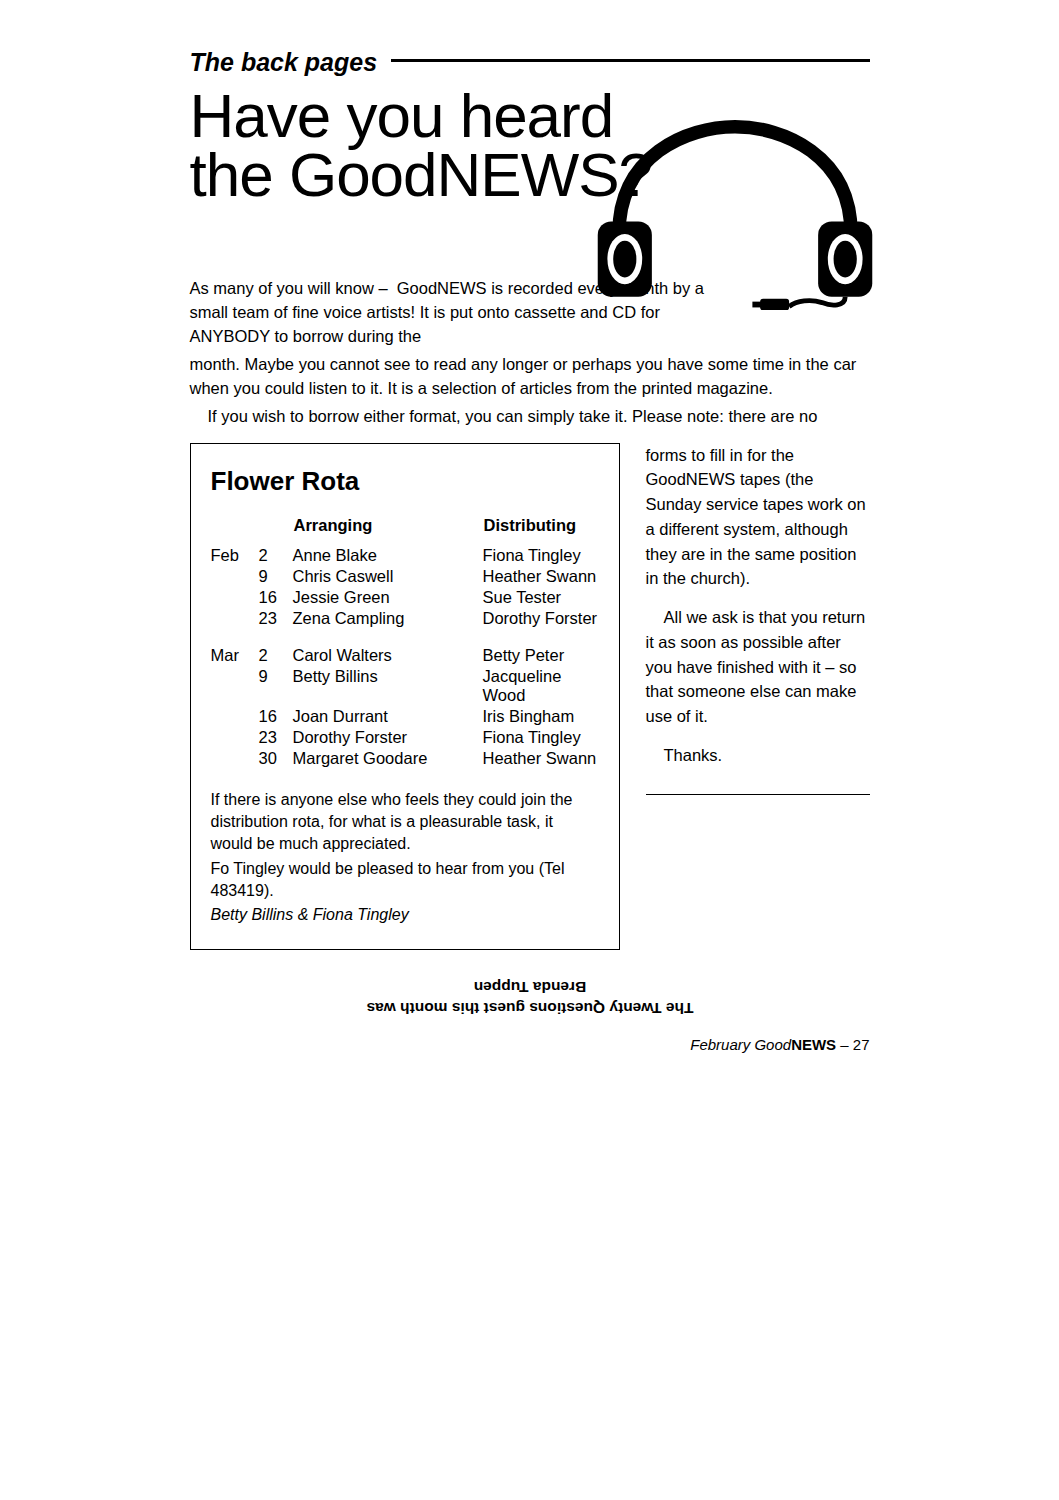The back pages
Have you heard
the GoodNEWS?
As many of you will know – GoodNEWS is recorded every month by a small team of fine voice artists! It is put onto cassette and CD for ANYBODY to borrow during the
month. Maybe you cannot see to read any longer or perhaps you have some time in the car when you could listen to it. It is a selection of articles from the printed magazine.
If you wish to borrow either format, you can simply take it. Please note: there are no
Flower Rota
| | | Arranging | Distributing |
| --- | --- | --- | --- |
| Feb | 2 | Anne Blake | Fiona Tingley |
| | 9 | Chris Caswell | Heather Swann |
| | 16 | Jessie Green | Sue Tester |
| | 23 | Zena Campling | Dorothy Forster |
| Mar | 2 | Carol Walters | Betty Peter |
| | 9 | Betty Billins | Jacqueline Wood |
| | 16 | Joan Durrant | Iris Bingham |
| | 23 | Dorothy Forster | Fiona Tingley |
| | 30 | Margaret Goodare | Heather Swann |
If there is anyone else who feels they could join the distribution rota, for what is a pleasurable task, it would be much appreciated.
Fo Tingley would be pleased to hear from you (Tel 483419).
Betty Billins & Fiona Tingley
forms to fill in for the GoodNEWS tapes (the Sunday service tapes work on a different system, although they are in the same position in the church).
All we ask is that you return it as soon as possible after you have finished with it – so that someone else can make use of it.
Thanks.
The Twenty Questions guest this month was
Brenda Tuppen
February Good NEWS – 27